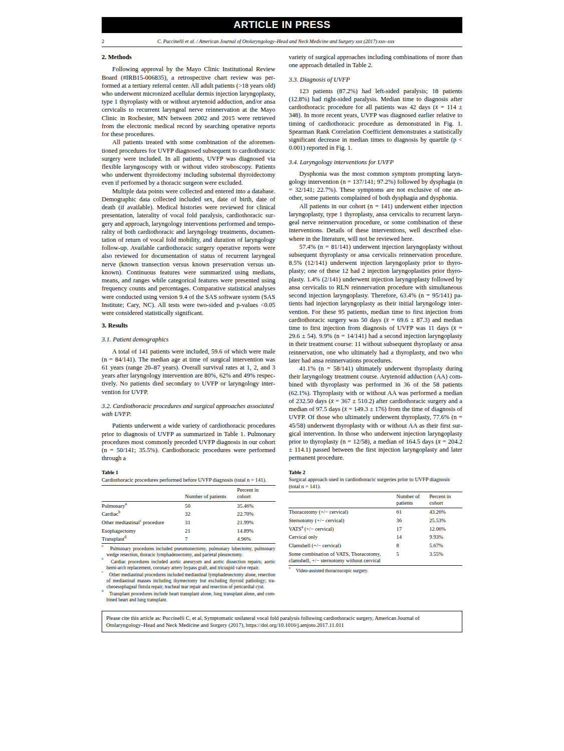ARTICLE IN PRESS
2 C. Puccinelli et al. / American Journal of Otolaryngology–Head and Neck Medicine and Surgery xxx (2017) xxx–xxx
2. Methods
Following approval by the Mayo Clinic Institutional Review Board (#IRB15-006835), a retrospective chart review was performed at a tertiary referral center. All adult patients (>18 years old) who underwent micronized acellular dermis injection laryngoplasty, type 1 thyroplasty with or without arytenoid adduction, and/or ansa cervicalis to recurrent laryngeal nerve reinnervation at the Mayo Clinic in Rochester, MN between 2002 and 2015 were retrieved from the electronic medical record by searching operative reports for these procedures.
All patients treated with some combination of the aforementioned procedures for UVFP diagnosed subsequent to cardiothoracic surgery were included. In all patients, UVFP was diagnosed via flexible laryngoscopy with or without video stroboscopy. Patients who underwent thyroidectomy including substernal thyroidectomy even if performed by a thoracic surgeon were excluded.
Multiple data points were collected and entered into a database. Demographic data collected included sex, date of birth, date of death (if available). Medical histories were reviewed for clinical presentation, laterality of vocal fold paralysis, cardiothoracic surgery and approach, laryngology interventions performed and temporality of both cardiothoracic and laryngology treatments, documentation of return of vocal fold mobility, and duration of laryngology follow-up. Available cardiothoracic surgery operative reports were also reviewed for documentation of status of recurrent laryngeal nerve (known transection versus known preservation versus unknown). Continuous features were summarized using medians, means, and ranges while categorical features were presented using frequency counts and percentages. Comparative statistical analyses were conducted using version 9.4 of the SAS software system (SAS Institute; Cary, NC). All tests were two-sided and p-values <0.05 were considered statistically significant.
3. Results
3.1. Patient demographics
A total of 141 patients were included, 59.6 of which were male (n = 84/141). The median age at time of surgical intervention was 61 years (range 20–87 years). Overall survival rates at 1, 2, and 3 years after laryngology intervention are 80%, 62% and 49% respectively. No patients died secondary to UVFP or laryngology intervention for UVFP.
3.2. Cardiothoracic procedures and surgical approaches associated with UVFP.
Patients underwent a wide variety of cardiothoracic procedures prior to diagnosis of UVFP as summarized in Table 1. Pulmonary procedures most commonly preceded UVFP diagnosis in our cohort (n = 50/141; 35.5%). Cardiothoracic procedures were performed through a
Table 1 Cardiothoracic procedures performed before UVFP diagnosis (total n = 141).
| | Number of patients | Percent in cohort |
| --- | --- | --- |
| Pulmonary a | 50 | 35.46% |
| Cardiac b | 32 | 22.70% |
| Other mediastinal c procedure | 31 | 21.99% |
| Esophagectomy | 21 | 14.89% |
| Transplant d | 7 | 4.96% |
a Pulmonary procedures included pneumonectomy, pulmonary lobectomy, pulmonary wedge resection, thoracic lymphadenectomy, and parietal pleurectomy.
b Cardiac procedures included aortic aneurysm and aortic dissection repairs; aortic hemi-arch replacement, coronary artery bypass graft, and tricuspid valve repair.
c Other mediastinal procedures included mediastinal lymphadenectomy alone, resection of mediastinal masses including thymectomy but excluding thyroid pathology; tracheoesophageal fistula repair, tracheal tear repair and resection of pericardial cyst.
d Transplant procedures include heart transplant alone, lung transplant alone, and combined heart and lung transplant.
variety of surgical approaches including combinations of more than one approach detailed in Table 2.
3.3. Diagnosis of UVFP
123 patients (87.2%) had left-sided paralysis; 18 patients (12.8%) had right-sided paralysis. Median time to diagnosis after cardiothoracic procedure for all patients was 42 days (x̄ = 114 ± 348). In more recent years, UVFP was diagnosed earlier relative to timing of cardiothoracic procedure as demonstrated in Fig. 1. Spearman Rank Correlation Coefficient demonstrates a statistically significant decrease in median times to diagnosis by quartile (p < 0.001) reported in Fig. 1.
3.4. Laryngology interventions for UVFP
Dysphonia was the most common symptom prompting laryngology intervention (n = 137/141; 97.2%) followed by dysphagia (n = 32/141; 22.7%). These symptoms are not exclusive of one another, some patients complained of both dysphagia and dysphonia.
All patients in our cohort (n = 141) underwent either injection laryngoplasty, type 1 thyroplasty, ansa cervicalis to recurrent laryngeal nerve reinnervation procedure, or some combination of these interventions. Details of these interventions, well described elsewhere in the literature, will not be reviewed here.
57.4% (n = 81/141) underwent injection laryngoplasty without subsequent thyroplasty or ansa cervicalis reinnervation procedure. 8.5% (12/141) underwent injection laryngoplasty prior to thyroplasty; one of these 12 had 2 injection laryngoplasties prior thyroplasty. 1.4% (2/141) underwent injection laryngoplasty followed by ansa cervicalis to RLN reinnervation procedure with simultaneous second injection laryngoplasty. Therefore, 63.4% (n = 95/141) patients had injection laryngoplasty as their initial laryngology intervention. For these 95 patients, median time to first injection from cardiothoracic surgery was 50 days (x̄ = 69.6 ± 87.3) and median time to first injection from diagnosis of UVFP was 11 days (x̄ = 29.6 ± 54). 9.9% (n = 14/141) had a second injection laryngoplasty in their treatment course: 11 without subsequent thyroplasty or ansa reinnervation, one who ultimately had a thyroplasty, and two who later had ansa reinnervations procedures.
41.1% (n = 58/141) ultimately underwent thyroplasty during their laryngology treatment course. Arytenoid adduction (AA) combined with thyroplasty was performed in 36 of the 58 patients (62.1%). Thyroplasty with or without AA was performed a median of 232.50 days (x̄ = 367 ± 510.2) after cardiothoracic surgery and a median of 97.5 days (x̄ = 149.3 ± 176) from the time of diagnosis of UVFP. Of those who ultimately underwent thyroplasty, 77.6% (n = 45/58) underwent thyroplasty with or without AA as their first surgical intervention. In those who underwent injection laryngoplasty prior to thyroplasty (n = 12/58), a median of 164.5 days (x̄ = 204.2 ± 114.1) passed between the first injection laryngoplasty and later permanent procedure.
Table 2 Surgical approach used in cardiothoracic surgeries prior to UVFP diagnosis (total n = 141).
| | Number of patients | Percent in cohort |
| --- | --- | --- |
| Thoracotomy (+/− cervical) | 61 | 43.26% |
| Sternotomy (+/− cervical) | 36 | 25.53% |
| VATS a (+/− cervical) | 17 | 12.06% |
| Cervical only | 14 | 9.93% |
| Clamshell (+/− cervical) | 8 | 5.67% |
| Some combination of VATS, Thoracotomy, clamshell, +/− sternotomy without cervical | 5 | 3.55% |
a Video-assisted thoracoscopic surgery.
Please cite this article as: Puccinelli C, et al, Symptomatic unilateral vocal fold paralysis following cardiothoracic surgery, American Journal of Otolaryngology–Head and Neck Medicine and Surgery (2017), https://doi.org/10.1016/j.amjoto.2017.11.011